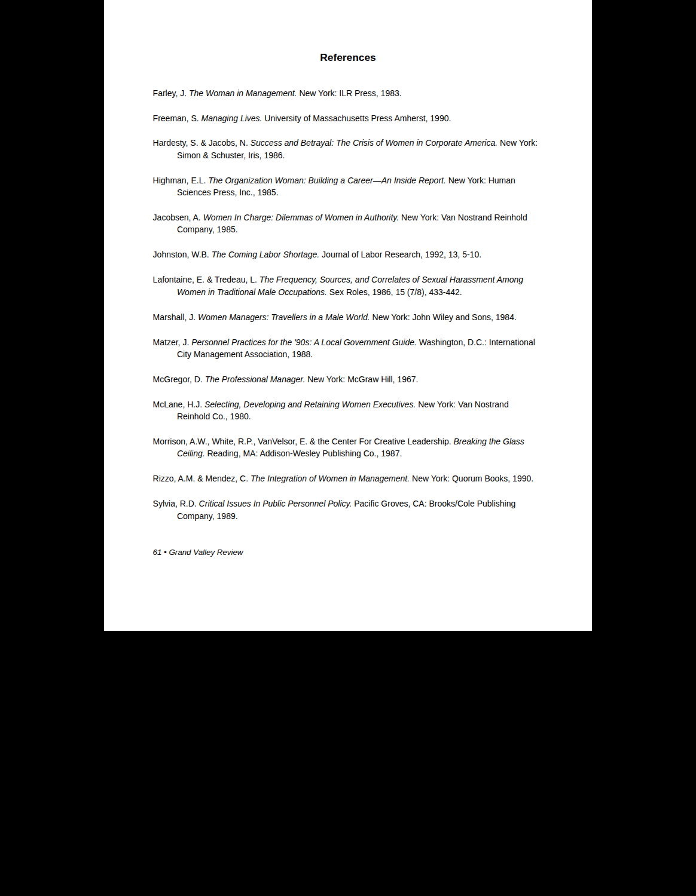References
Farley, J. The Woman in Management. New York: ILR Press, 1983.
Freeman, S. Managing Lives. University of Massachusetts Press Amherst, 1990.
Hardesty, S. & Jacobs, N. Success and Betrayal: The Crisis of Women in Corporate America. New York: Simon & Schuster, Iris, 1986.
Highman, E.L. The Organization Woman: Building a Career—An Inside Report. New York: Human Sciences Press, Inc., 1985.
Jacobsen, A. Women In Charge: Dilemmas of Women in Authority. New York: Van Nostrand Reinhold Company, 1985.
Johnston, W.B. The Coming Labor Shortage. Journal of Labor Research, 1992, 13, 5-10.
Lafontaine, E. & Tredeau, L. The Frequency, Sources, and Correlates of Sexual Harassment Among Women in Traditional Male Occupations. Sex Roles, 1986, 15 (7/8), 433-442.
Marshall, J. Women Managers: Travellers in a Male World. New York: John Wiley and Sons, 1984.
Matzer, J. Personnel Practices for the '90s: A Local Government Guide. Washington, D.C.: International City Management Association, 1988.
McGregor, D. The Professional Manager. New York: McGraw Hill, 1967.
McLane, H.J. Selecting, Developing and Retaining Women Executives. New York: Van Nostrand Reinhold Co., 1980.
Morrison, A.W., White, R.P., VanVelsor, E. & the Center For Creative Leadership. Breaking the Glass Ceiling. Reading, MA: Addison-Wesley Publishing Co., 1987.
Rizzo, A.M. & Mendez, C. The Integration of Women in Management. New York: Quorum Books, 1990.
Sylvia, R.D. Critical Issues In Public Personnel Policy. Pacific Groves, CA: Brooks/Cole Publishing Company, 1989.
61 • Grand Valley Review